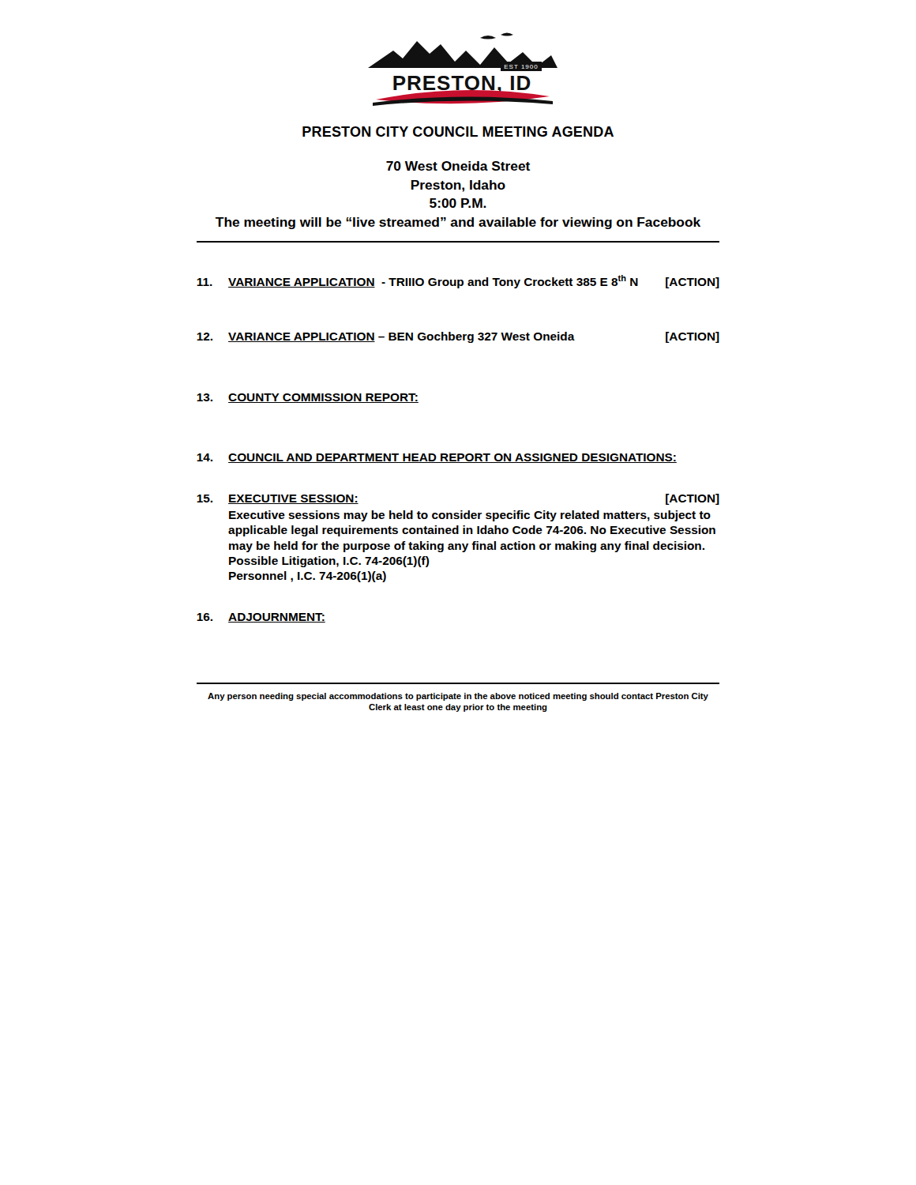EST 1900 PRESTON, ID
PRESTON CITY COUNCIL MEETING AGENDA
70 West Oneida Street
Preston, Idaho
5:00 P.M.
The meeting will be “live streamed” and available for viewing on Facebook
[ACTION] VARIANCE APPLICATION - TRIIIO Group and Tony Crockett 385 E 8th N
[ACTION] VARIANCE APPLICATION – BEN Gochberg 327 West Oneida
COUNTY COMMISSION REPORT:
COUNCIL AND DEPARTMENT HEAD REPORT ON ASSIGNED DESIGNATIONS:
[ACTION] EXECUTIVE SESSION:
Executive sessions may be held to consider specific City related matters, subject to applicable legal requirements contained in Idaho Code 74-206. No Executive Session may be held for the purpose of taking any final action or making any final decision.
Possible Litigation, I.C. 74-206(1)(f)
Personnel , I.C. 74-206(1)(a)
ADJOURNMENT:
Any person needing special accommodations to participate in the above noticed meeting should contact Preston City Clerk at least one day prior to the meeting